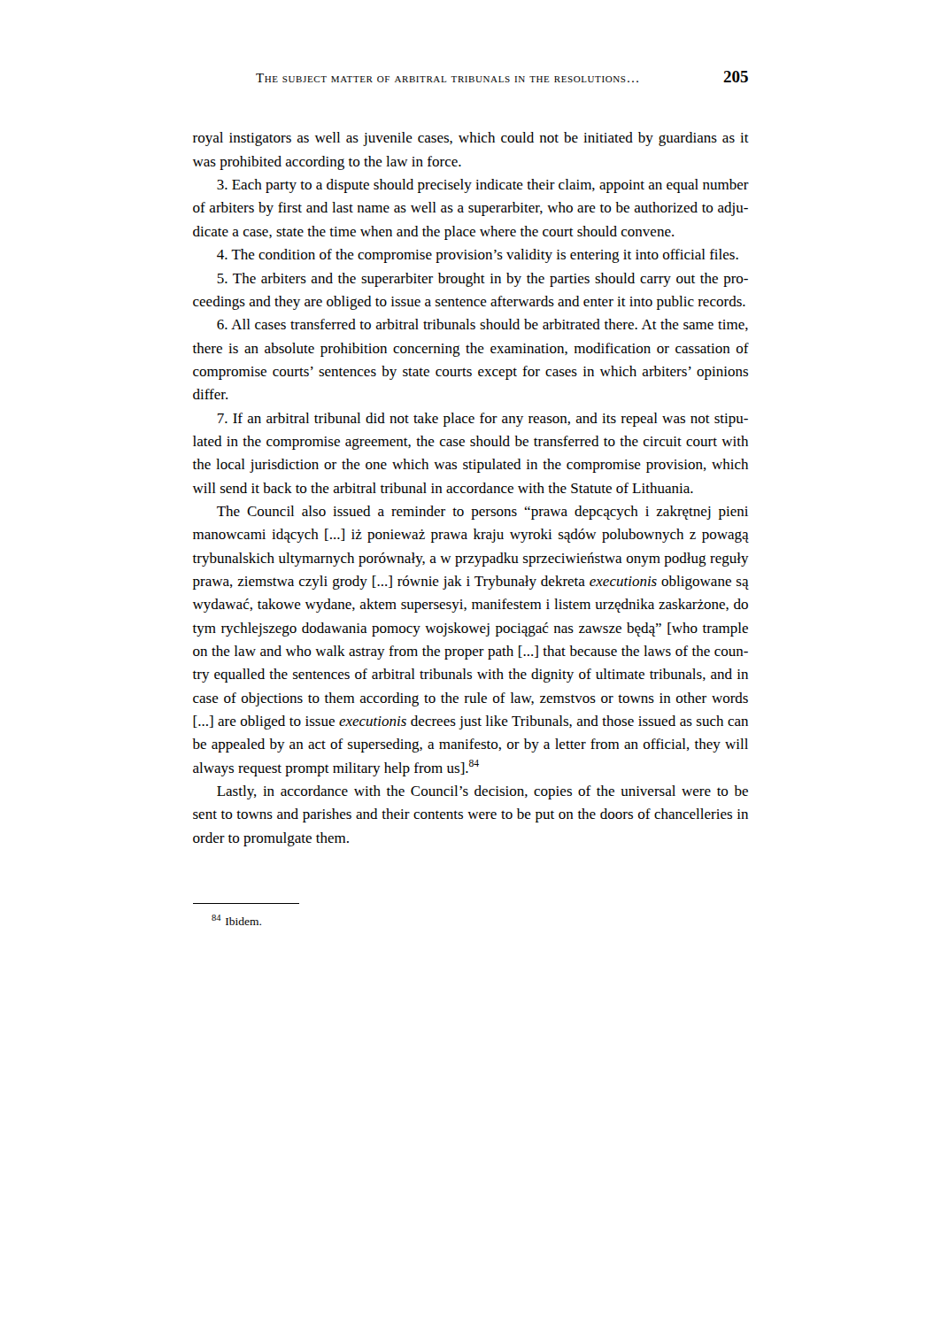The subject matter of arbitral tribunals in the resolutions… 205
royal instigators as well as juvenile cases, which could not be initiated by guardians as it was prohibited according to the law in force.
3. Each party to a dispute should precisely indicate their claim, appoint an equal number of arbiters by first and last name as well as a superarbiter, who are to be authorized to adjudicate a case, state the time when and the place where the court should convene.
4. The condition of the compromise provision’s validity is entering it into official files.
5. The arbiters and the superarbiter brought in by the parties should carry out the proceedings and they are obliged to issue a sentence afterwards and enter it into public records.
6. All cases transferred to arbitral tribunals should be arbitrated there. At the same time, there is an absolute prohibition concerning the examination, modification or cassation of compromise courts’ sentences by state courts except for cases in which arbiters’ opinions differ.
7. If an arbitral tribunal did not take place for any reason, and its repeal was not stipulated in the compromise agreement, the case should be transferred to the circuit court with the local jurisdiction or the one which was stipulated in the compromise provision, which will send it back to the arbitral tribunal in accordance with the Statute of Lithuania.
The Council also issued a reminder to persons “prawa depcących i zakrętnej pieni manowcami idących [...] iż ponieważ prawa kraju wyroki sądów polubownych z powagą trybunalskich ultymarnych porównały, a w przypadku sprzeciwieństwa onym podług reguły prawa, ziemstwa czyli grody [...] równie jak i Trybunały dekreta executionis obligowane są wydawać, takowe wydane, aktem supersesyi, manifestem i listem urzędnika zaskarżone, do tym rychlejszego dodawania pomocy wojskowej pociągać nas zawsze będą” [who trample on the law and who walk astray from the proper path [...] that because the laws of the country equalled the sentences of arbitral tribunals with the dignity of ultimate tribunals, and in case of objections to them according to the rule of law, zemstvos or towns in other words [...] are obliged to issue executionis decrees just like Tribunals, and those issued as such can be appealed by an act of superseding, a manifesto, or by a letter from an official, they will always request prompt military help from us].84
Lastly, in accordance with the Council’s decision, copies of the universal were to be sent to towns and parishes and their contents were to be put on the doors of chancelleries in order to promulgate them.
84 Ibidem.